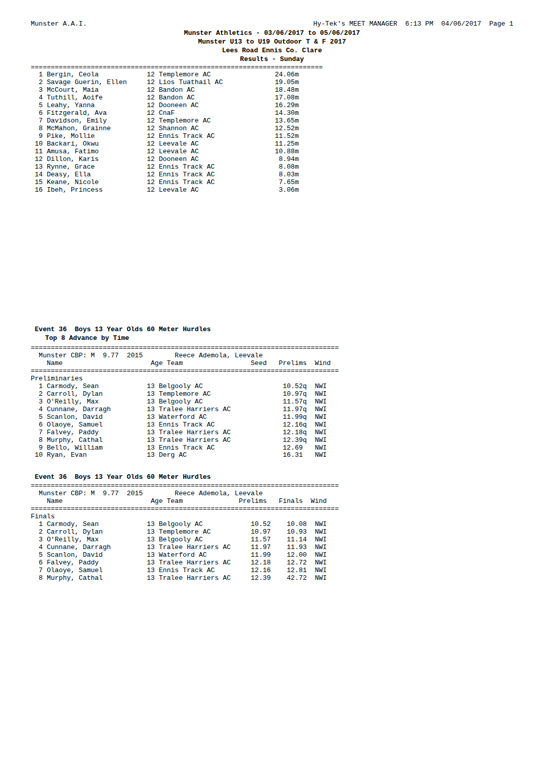Munster A.A.I. Hy-Tek's MEET MANAGER 6:13 PM 04/06/2017 Page 1
Munster Athletics - 03/06/2017 to 05/06/2017
Munster U13 to U19 Outdoor T & F 2017
Lees Road Ennis Co. Clare
Results - Sunday
=========================================================================
  1 Bergin, Ceola            12 Templemore AC                24.06m
  2 Savage Guerin, Ellen     12 Lios Tuathail AC             19.05m
  3 McCourt, Maia            12 Bandon AC                    18.48m
  4 Tuthill, Aoife           12 Bandon AC                    17.08m
  5 Leahy, Yanna             12 Dooneen AC                   16.29m
  6 Fitzgerald, Ava          12 CnaF                         14.30m
  7 Davidson, Emily          12 Templemore AC                13.65m
  8 McMahon, Grainne         12 Shannon AC                   12.52m
  9 Pike, Mollie             12 Ennis Track AC               11.52m
 10 Backari, Okwu            12 Leevale AC                   11.25m
 11 Amusa, Fatimo            12 Leevale AC                   10.88m
 12 Dillon, Karis            12 Dooneen AC                    8.94m
 13 Rynne, Grace             12 Ennis Track AC                8.08m
 14 Deasy, Ella              12 Ennis Track AC                8.03m
 15 Keane, Nicole            12 Ennis Track AC                7.65m
 16 Ibeh, Princess           12 Leevale AC                    3.06m
Event 36 Boys 13 Year Olds 60 Meter Hurdles
Top 8 Advance by Time
=============================================================================
  Munster CBP: M  9.77  2015        Reece Ademola, Leevale
    Name                      Age Team                 Seed   Prelims  Wind
=============================================================================
Preliminaries
  1 Carmody, Sean            13 Belgooly AC                    10.52q  NWI
  2 Carroll, Dylan           13 Templemore AC                  10.97q  NWI
  3 O'Reilly, Max            13 Belgooly AC                    11.57q  NWI
  4 Cunnane, Darragh         13 Tralee Harriers AC             11.97q  NWI
  5 Scanlon, David           13 Waterford AC                   11.99q  NWI
  6 Olaoye, Samuel           13 Ennis Track AC                 12.16q  NWI
  7 Falvey, Paddy            13 Tralee Harriers AC             12.18q  NWI
  8 Murphy, Cathal           13 Tralee Harriers AC             12.39q  NWI
  9 Bello, William           13 Ennis Track AC                 12.69   NWI
 10 Ryan, Evan               13 Derg AC                        16.31   NWI
Event 36 Boys 13 Year Olds 60 Meter Hurdles
=============================================================================
  Munster CBP: M  9.77  2015        Reece Ademola, Leevale
    Name                      Age Team              Prelims   Finals  Wind
=============================================================================
Finals
  1 Carmody, Sean            13 Belgooly AC            10.52    10.08  NWI
  2 Carroll, Dylan           13 Templemore AC          10.97    10.93  NWI
  3 O'Reilly, Max            13 Belgooly AC            11.57    11.14  NWI
  4 Cunnane, Darragh         13 Tralee Harriers AC     11.97    11.93  NWI
  5 Scanlon, David           13 Waterford AC           11.99    12.00  NWI
  6 Falvey, Paddy            13 Tralee Harriers AC     12.18    12.72  NWI
  7 Olaoye, Samuel           13 Ennis Track AC         12.16    12.81  NWI
  8 Murphy, Cathal           13 Tralee Harriers AC     12.39    42.72  NWI